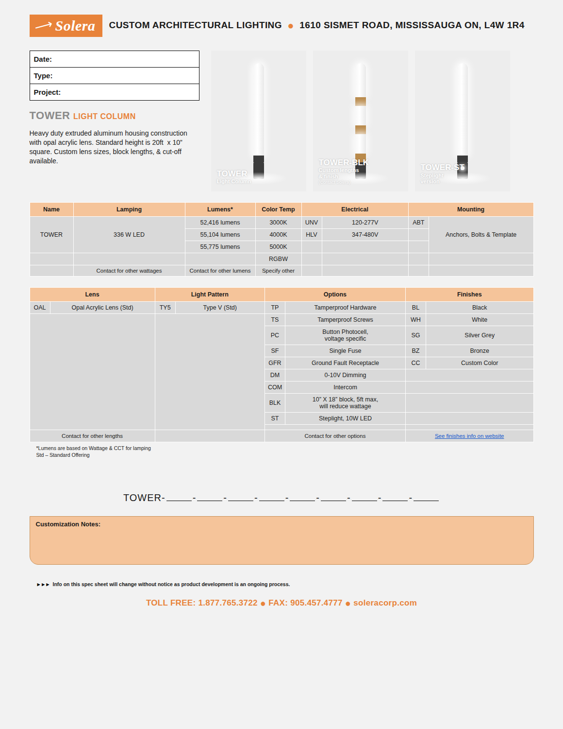⟶ Solera
CUSTOM ARCHITECTURAL LIGHTING ● 1610 SISMET ROAD, MISSISSAUGA ON, L4W 1R4
| Date: |
| Type: |
| Project: |
TOWER LIGHT COLUMN
Heavy duty extruded aluminum housing construction with opal acrylic lens. Standard height is 20ft x 10” square. Custom lens sizes, block lengths, & cut-off available.
TOWER Light Column
TOWER-BLK Custom lengths & finish (Contact Solera)
TOWER-ST Steplight version
| Name | Lamping | Lumens* | Color Temp | Electrical | Mounting |
| --- | --- | --- | --- | --- | --- |
| TOWER | 336 W LED | 52,416 lumens | 3000K | UNV | 120-277V | ABT | Anchors, Bolts & Template |
| 55,104 lumens | 4000K | HLV | 347-480V | |
| 55,775 lumens | 5000K | | | |
| | | | RGBW | | | | |
| | Contact for other wattages | Contact for other lumens | Specify other | | | | |
| Lens | Light Pattern | Options | Finishes |
| --- | --- | --- | --- |
| OAL | Opal Acrylic Lens (Std) | TY5 | Type V (Std) | TP | Tamperproof Hardware | BL | Black |
| | | TS | Tamperproof Screws | WH | White |
| PC | Button Photocell, voltage specific | SG | Silver Grey |
| SF | Single Fuse | BZ | Bronze |
| GFR | Ground Fault Receptacle | CC | Custom Color |
| DM | 0-10V Dimming | |
| COM | Intercom | |
| BLK | 10” X 18” block, 5ft max, will reduce wattage | |
| ST | Steplight, 10W LED | |
| Contact for other lengths | | Contact for other options | See finishes info on website |
*Lumens are based on Wattage & CCT for lamping
Std – Standard Offering
TOWER- - - - - - - - -
Customization Notes:
►►► Info on this spec sheet will change without notice as product development is an ongoing process.
TOLL FREE: 1.877.765.3722 ● FAX: 905.457.4777 ● soleracorp.com